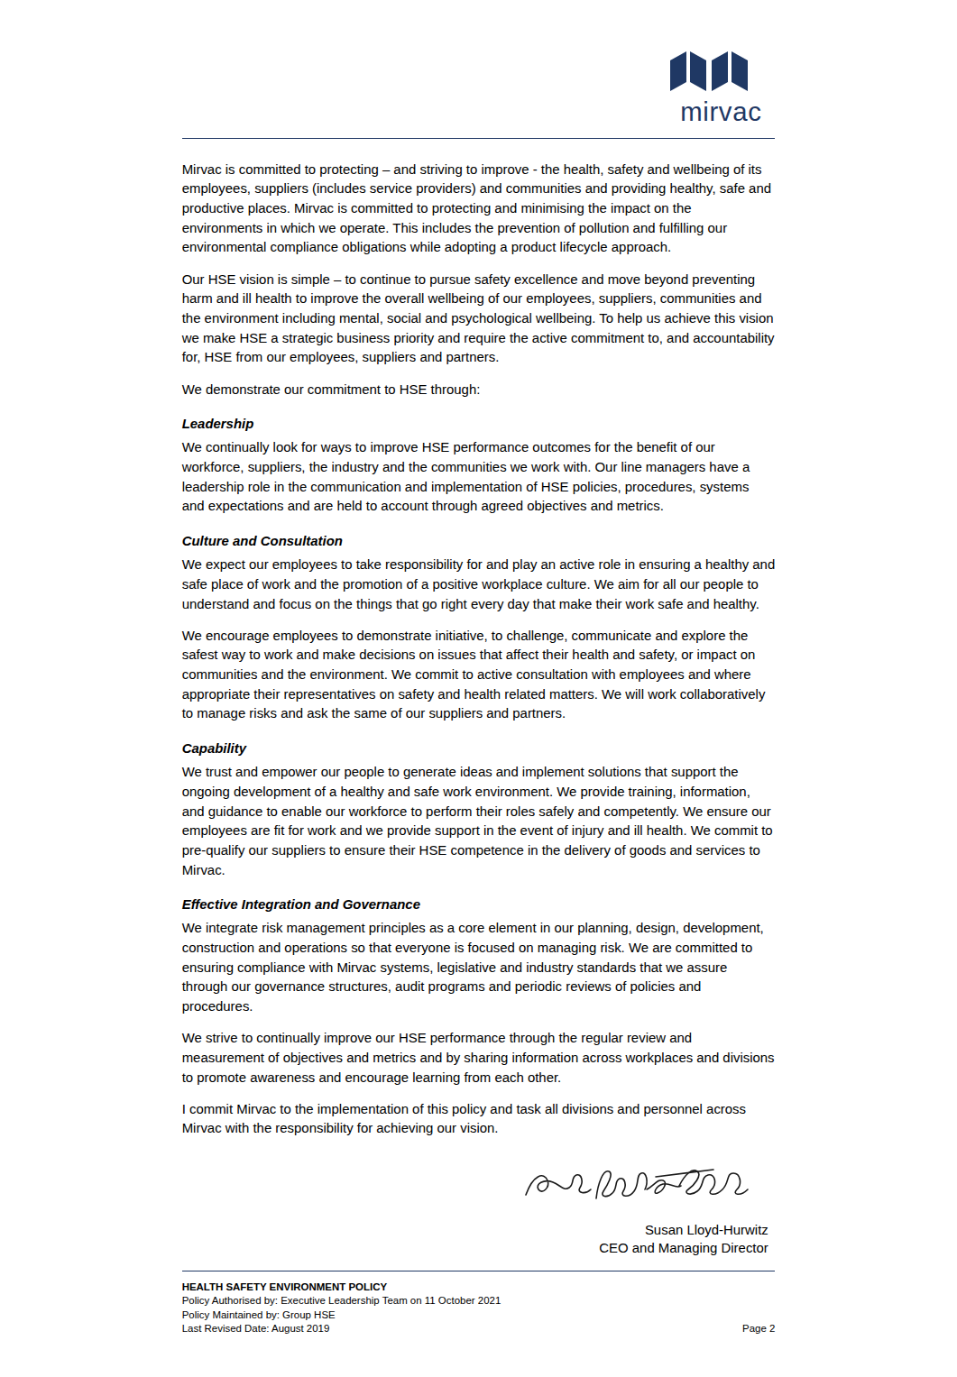mirvac
Mirvac is committed to protecting – and striving to improve - the health, safety and wellbeing of its employees, suppliers (includes service providers) and communities and providing healthy, safe and productive places. Mirvac is committed to protecting and minimising the impact on the environments in which we operate. This includes the prevention of pollution and fulfilling our environmental compliance obligations while adopting a product lifecycle approach.
Our HSE vision is simple – to continue to pursue safety excellence and move beyond preventing harm and ill health to improve the overall wellbeing of our employees, suppliers, communities and the environment including mental, social and psychological wellbeing. To help us achieve this vision we make HSE a strategic business priority and require the active commitment to, and accountability for, HSE from our employees, suppliers and partners.
We demonstrate our commitment to HSE through:
Leadership
We continually look for ways to improve HSE performance outcomes for the benefit of our workforce, suppliers, the industry and the communities we work with. Our line managers have a leadership role in the communication and implementation of HSE policies, procedures, systems and expectations and are held to account through agreed objectives and metrics.
Culture and Consultation
We expect our employees to take responsibility for and play an active role in ensuring a healthy and safe place of work and the promotion of a positive workplace culture. We aim for all our people to understand and focus on the things that go right every day that make their work safe and healthy.
We encourage employees to demonstrate initiative, to challenge, communicate and explore the safest way to work and make decisions on issues that affect their health and safety, or impact on communities and the environment. We commit to active consultation with employees and where appropriate their representatives on safety and health related matters. We will work collaboratively to manage risks and ask the same of our suppliers and partners.
Capability
We trust and empower our people to generate ideas and implement solutions that support the ongoing development of a healthy and safe work environment. We provide training, information, and guidance to enable our workforce to perform their roles safely and competently. We ensure our employees are fit for work and we provide support in the event of injury and ill health. We commit to pre-qualify our suppliers to ensure their HSE competence in the delivery of goods and services to Mirvac.
Effective Integration and Governance
We integrate risk management principles as a core element in our planning, design, development, construction and operations so that everyone is focused on managing risk. We are committed to ensuring compliance with Mirvac systems, legislative and industry standards that we assure through our governance structures, audit programs and periodic reviews of policies and procedures.
We strive to continually improve our HSE performance through the regular review and measurement of objectives and metrics and by sharing information across workplaces and divisions to promote awareness and encourage learning from each other.
I commit Mirvac to the implementation of this policy and task all divisions and personnel across Mirvac with the responsibility for achieving our vision.
Susan Lloyd-Hurwitz
CEO and Managing Director
Health Safety Environment Policy
Policy Authorised by: Executive Leadership Team on 11 October 2021
Policy Maintained by: Group HSE
Last Revised Date: August 2019
Page 2